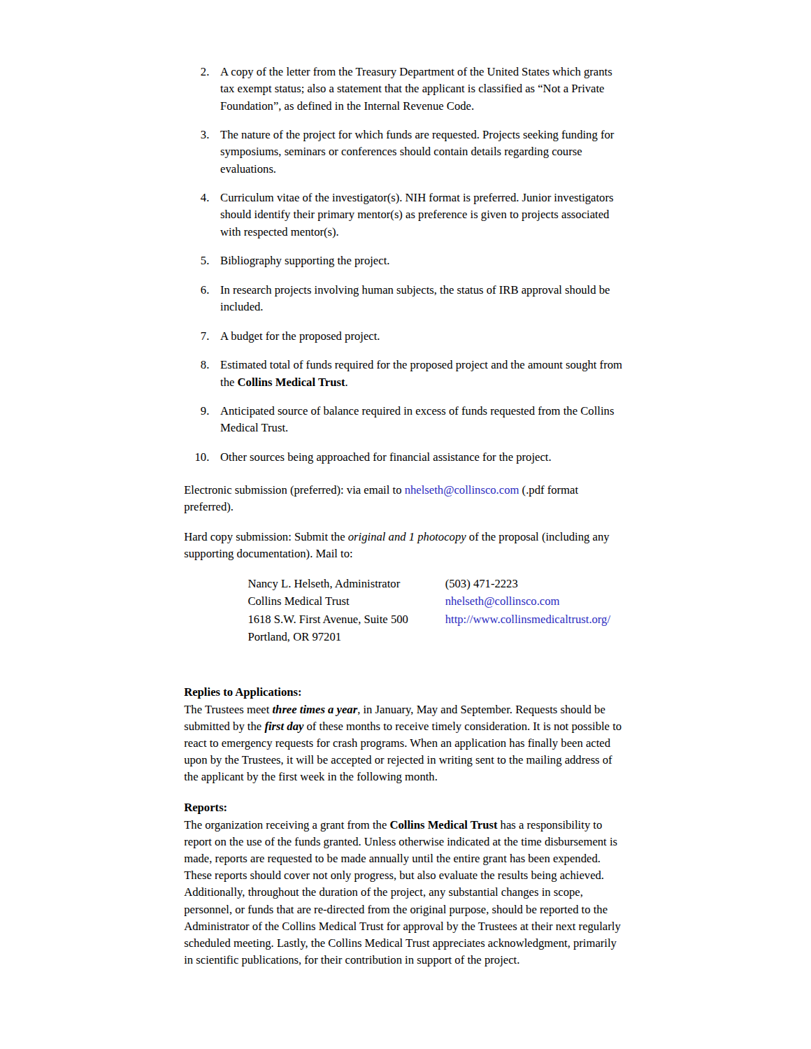A copy of the letter from the Treasury Department of the United States which grants tax exempt status; also a statement that the applicant is classified as “Not a Private Foundation”, as defined in the Internal Revenue Code.
The nature of the project for which funds are requested. Projects seeking funding for symposiums, seminars or conferences should contain details regarding course evaluations.
Curriculum vitae of the investigator(s). NIH format is preferred. Junior investigators should identify their primary mentor(s) as preference is given to projects associated with respected mentor(s).
Bibliography supporting the project.
In research projects involving human subjects, the status of IRB approval should be included.
A budget for the proposed project.
Estimated total of funds required for the proposed project and the amount sought from the Collins Medical Trust.
Anticipated source of balance required in excess of funds requested from the Collins Medical Trust.
Other sources being approached for financial assistance for the project.
Electronic submission (preferred): via email to nhelseth@collinsco.com (.pdf format preferred).
Hard copy submission: Submit the original and 1 photocopy of the proposal (including any supporting documentation). Mail to:
| Nancy L. Helseth, Administrator | (503) 471-2223 |
| Collins Medical Trust | nhelseth@collinsco.com |
| 1618 S.W. First Avenue, Suite 500 | http://www.collinsmedicaltrust.org/ |
| Portland, OR 97201 | |
Replies to Applications:
The Trustees meet three times a year, in January, May and September. Requests should be submitted by the first day of these months to receive timely consideration. It is not possible to react to emergency requests for crash programs. When an application has finally been acted upon by the Trustees, it will be accepted or rejected in writing sent to the mailing address of the applicant by the first week in the following month.
Reports:
The organization receiving a grant from the Collins Medical Trust has a responsibility to report on the use of the funds granted. Unless otherwise indicated at the time disbursement is made, reports are requested to be made annually until the entire grant has been expended. These reports should cover not only progress, but also evaluate the results being achieved. Additionally, throughout the duration of the project, any substantial changes in scope, personnel, or funds that are re-directed from the original purpose, should be reported to the Administrator of the Collins Medical Trust for approval by the Trustees at their next regularly scheduled meeting. Lastly, the Collins Medical Trust appreciates acknowledgment, primarily in scientific publications, for their contribution in support of the project.